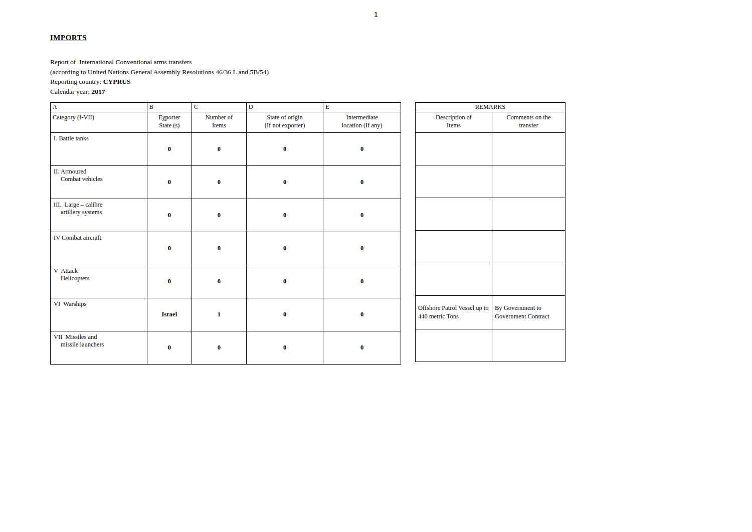1
IMPORTS
Report of International Conventional arms transfers
(according to United Nations General Assembly Resolutions 46/36 L and 5B/54)
Reporting country: CYPRUS
Calendar year: 2017
| A | B | C | D | E |
| Category (I-VII) | Eχporter State (s) | Number of Items | State of origin (If not exporter) | Intermediate location (If any) |
| I. Battle tanks | 0 | 0 | 0 | 0 |
| II. Armoured Combat vehicles | 0 | 0 | 0 | 0 |
| III. Large – calibre artillery systems | 0 | 0 | 0 | 0 |
| IV Combat aircraft | 0 | 0 | 0 | 0 |
| V Attack Helicopters | 0 | 0 | 0 | 0 |
| VI Warships | Israel | 1 | 0 | 0 |
| VII Missiles and missile launchers | 0 | 0 | 0 | 0 |
| REMARKS |
| Description of Items | Comments on the transfer |
| Offshore Patrol Vessel up to 440 metric Tons | By Government to Government Contract |